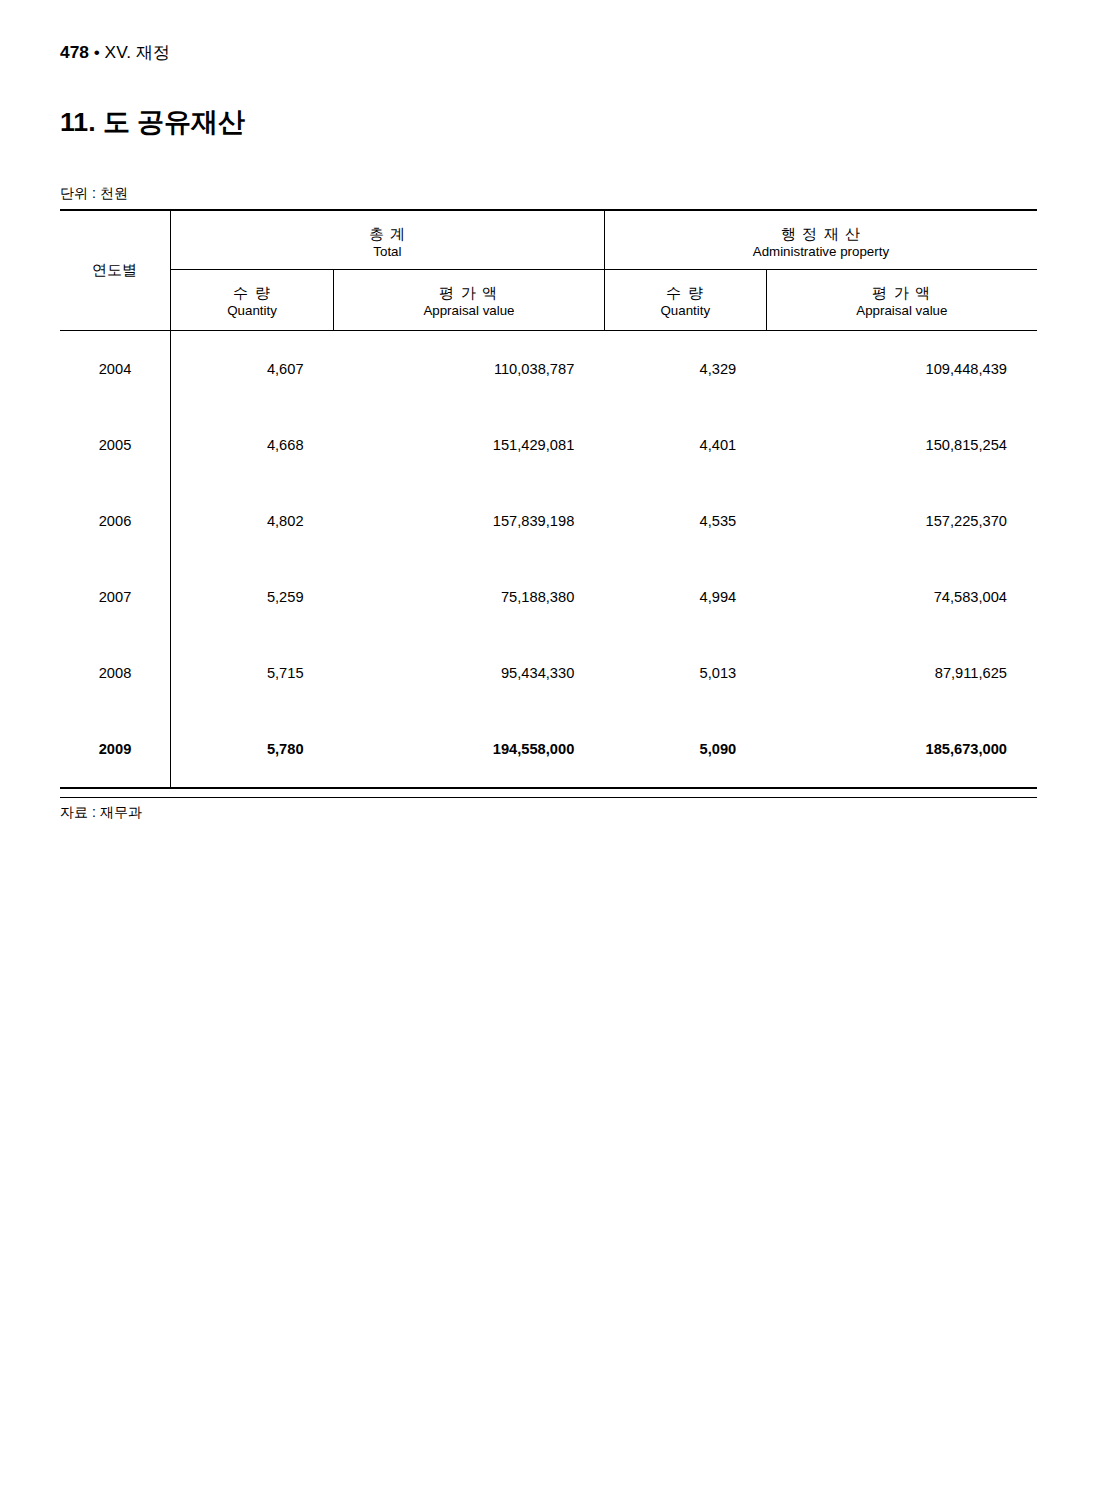478 • XV. 재정
11. 도 공유재산
단위 : 천원
| 연도별 | 총 계 Total | 행 정 재 산 Administrative property |
| --- | --- | --- |
| 수 량 Quantity | 평 가 액 Appraisal value | 수 량 Quantity | 평 가 액 Appraisal value |
| 2004 | 4,607 | 110,038,787 | 4,329 | 109,448,439 |
| 2005 | 4,668 | 151,429,081 | 4,401 | 150,815,254 |
| 2006 | 4,802 | 157,839,198 | 4,535 | 157,225,370 |
| 2007 | 5,259 | 75,188,380 | 4,994 | 74,583,004 |
| 2008 | 5,715 | 95,434,330 | 5,013 | 87,911,625 |
| 2009 | 5,780 | 194,558,000 | 5,090 | 185,673,000 |
자료 : 재무과